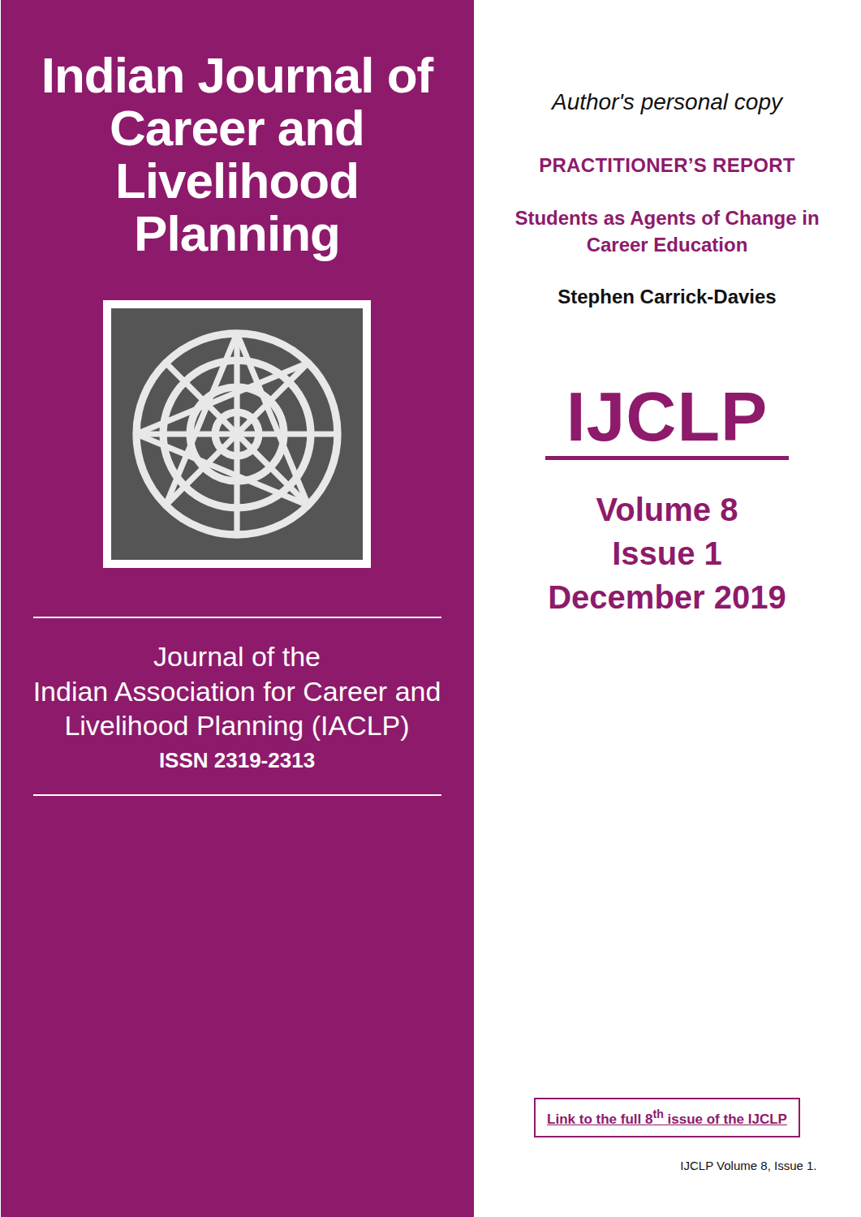Indian Journal of Career and Livelihood Planning
Journal of the
Indian Association for Career and Livelihood Planning (IACLP)
ISSN 2319-2313
Author's personal copy
PRACTITIONER’S REPORT
Students as Agents of Change in Career Education
Stephen Carrick-Davies
IJCLP
Volume 8 Issue 1 December 2019
Link to the full 8th issue of the IJCLP
IJCLP Volume 8, Issue 1.